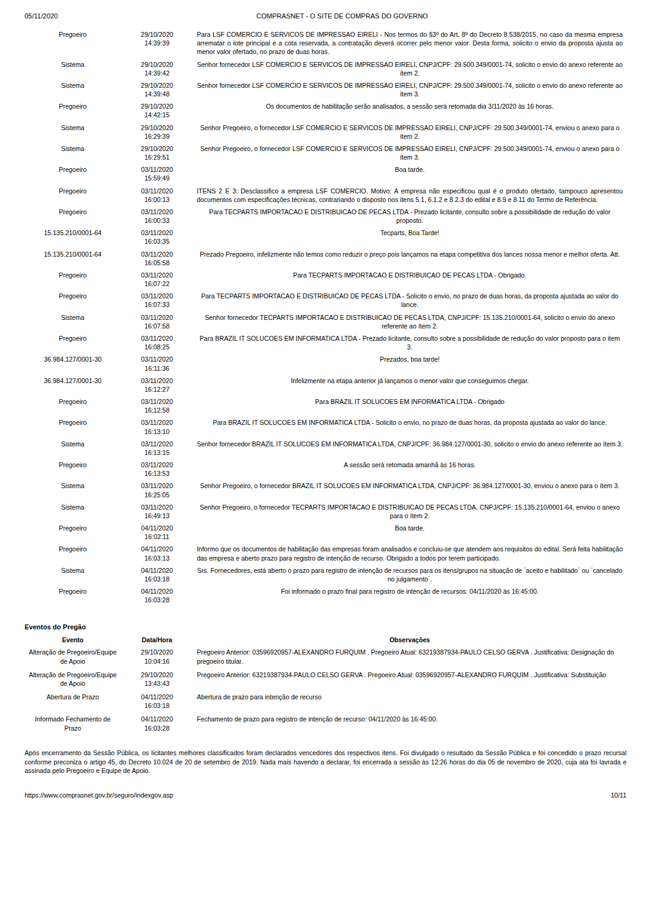05/11/2020
COMPRASNET - O SITE DE COMPRAS DO GOVERNO
| Pregoeiro | 29/10/2020 14:39:39 | Para LSF COMERCIO E SERVICOS DE IMPRESSAO EIRELI - Nos termos do §3º do Art. 8º do Decreto 8.538/2015, no caso da mesma empresa arrematar o lote principal e a cota reservada, a contratação deverá ocorrer pelo menor valor. Desta forma, solicito o envio da proposta ajusta ao menor valor ofertado, no prazo de duas horas. |
| Sistema | 29/10/2020 14:39:42 | Senhor fornecedor LSF COMERCIO E SERVICOS DE IMPRESSAO EIRELI, CNPJ/CPF: 29.500.349/0001-74, solicito o envio do anexo referente ao ítem 2. |
| Sistema | 29/10/2020 14:39:48 | Senhor fornecedor LSF COMERCIO E SERVICOS DE IMPRESSAO EIRELI, CNPJ/CPF: 29.500.349/0001-74, solicito o envio do anexo referente ao ítem 3. |
| Pregoeiro | 29/10/2020 14:42:15 | Os documentos de habilitação serão analisados, a sessão será retomada dia 3/11/2020 às 16 horas. |
| Sistema | 29/10/2020 16:29:39 | Senhor Pregoeiro, o fornecedor LSF COMERCIO E SERVICOS DE IMPRESSAO EIRELI, CNPJ/CPF: 29.500.349/0001-74, enviou o anexo para o ítem 2. |
| Sistema | 29/10/2020 16:29:51 | Senhor Pregoeiro, o fornecedor LSF COMERCIO E SERVICOS DE IMPRESSAO EIRELI, CNPJ/CPF: 29.500.349/0001-74, enviou o anexo para o ítem 3. |
| Pregoeiro | 03/11/2020 15:59:49 | Boa tarde. |
| Pregoeiro | 03/11/2020 16:00:13 | ITENS 2 E 3: Desclassifico a empresa LSF COMERCIO. Motivo: A empresa não especificou qual é o produto ofertado, tampouco apresentou documentos com especificações técnicas, contrariando o disposto nos itens 5.1, 6.1.2 e 8.2.3 do edital e 8.9 e 8.11 do Termo de Referência. |
| Pregoeiro | 03/11/2020 16:00:33 | Para TECPARTS IMPORTACAO E DISTRIBUICAO DE PECAS LTDA - Prezado licitante, consulto sobre a possibilidade de redução do valor proposto. |
| 15.135.210/0001-64 | 03/11/2020 16:03:35 | Tecparts, Boa Tarde! |
| 15.135.210/0001-64 | 03/11/2020 16:05:58 | Prezado Pregoeiro, infelizmente não temos como reduzir o preço pois lançamos na etapa competitiva dos lances nossa menor e melhor oferta. Att. |
| Pregoeiro | 03/11/2020 16:07:22 | Para TECPARTS IMPORTACAO E DISTRIBUICAO DE PECAS LTDA - Obrigado. |
| Pregoeiro | 03/11/2020 16:07:33 | Para TECPARTS IMPORTACAO E DISTRIBUICAO DE PECAS LTDA - Solicito o envio, no prazo de duas horas, da proposta ajustada ao valor do lance. |
| Sistema | 03/11/2020 16:07:58 | Senhor fornecedor TECPARTS IMPORTACAO E DISTRIBUICAO DE PECAS LTDA, CNPJ/CPF: 15.135.210/0001-64, solicito o envio do anexo referente ao ítem 2. |
| Pregoeiro | 03/11/2020 16:08:25 | Para BRAZIL IT SOLUCOES EM INFORMATICA LTDA - Prezado licitante, consulto sobre a possibilidade de redução do valor proposto para o item 3. |
| 36.984.127/0001-30 | 03/11/2020 16:11:36 | Prezados, boa tarde! |
| 36.984.127/0001-30 | 03/11/2020 16:12:27 | Infelizmente na etapa anterior já lançamos o menor valor que conseguimos chegar. |
| Pregoeiro | 03/11/2020 16:12:58 | Para BRAZIL IT SOLUCOES EM INFORMATICA LTDA - Obrigado |
| Pregoeiro | 03/11/2020 16:13:10 | Para BRAZIL IT SOLUCOES EM INFORMATICA LTDA - Solicito o envio, no prazo de duas horas, da proposta ajustada ao valor do lance. |
| Sistema | 03/11/2020 16:13:15 | Senhor fornecedor BRAZIL IT SOLUCOES EM INFORMATICA LTDA, CNPJ/CPF: 36.984.127/0001-30, solicito o envio do anexo referente ao ítem 3. |
| Pregoeiro | 03/11/2020 16:13:53 | A sessão será retomada amanhã às 16 horas. |
| Sistema | 03/11/2020 16:25:05 | Senhor Pregoeiro, o fornecedor BRAZIL IT SOLUCOES EM INFORMATICA LTDA, CNPJ/CPF: 36.984.127/0001-30, enviou o anexo para o ítem 3. |
| Sistema | 03/11/2020 16:49:13 | Senhor Pregoeiro, o fornecedor TECPARTS IMPORTACAO E DISTRIBUICAO DE PECAS LTDA, CNPJ/CPF: 15.135.210/0001-64, enviou o anexo para o ítem 2. |
| Pregoeiro | 04/11/2020 16:02:11 | Boa tarde. |
| Pregoeiro | 04/11/2020 16:03:13 | Informo que os documentos de habilitação das empresas foram analisados e concluiu-se que atendem aos requisitos do edital. Será feita habilitação das empresa e aberto prazo para registro de intenção de recurso. Obrigado a todos por terem participado. |
| Sistema | 04/11/2020 16:03:18 | Srs. Fornecedores, está aberto o prazo para registro de intenção de recursos para os itens/grupos na situação de ´aceito e habilitado´ ou ´cancelado no julgamento´. |
| Pregoeiro | 04/11/2020 16:03:28 | Foi informado o prazo final para registro de intenção de recursos: 04/11/2020 às 16:45:00. |
Eventos do Pregão
| Evento | Data/Hora | Observações |
| --- | --- | --- |
| Alteração de Pregoeiro/Equipe de Apoio | 29/10/2020 10:04:16 | Pregoeiro Anterior: 03596920957-ALEXANDRO FURQUIM . Pregoeiro Atual: 63219387934-PAULO CELSO GERVA . Justificativa: Designação do pregoeiro titular. |
| Alteração de Pregoeiro/Equipe de Apoio | 29/10/2020 13:43:43 | Pregoeiro Anterior: 63219387934-PAULO CELSO GERVA . Pregoeiro Atual: 03596920957-ALEXANDRO FURQUIM . Justificativa: Substituição |
| Abertura de Prazo | 04/11/2020 16:03:18 | Abertura de prazo para intenção de recurso |
| Informado Fechamento de Prazo | 04/11/2020 16:03:28 | Fechamento de prazo para registro de intenção de recurso: 04/11/2020 às 16:45:00. |
Após encerramento da Sessão Pública, os licitantes melhores classificados foram declarados vencedores dos respectivos itens. Foi divulgado o resultado da Sessão Pública e foi concedido o prazo recursal conforme preconiza o artigo 45, do Decreto 10.024 de 20 de setembro de 2019. Nada mais havendo a declarar, foi encerrada a sessão às 12:26 horas do dia 05 de novembro de 2020, cuja ata foi lavrada e assinada pelo Pregoeiro e Equipe de Apoio.
https://www.comprasnet.gov.br/seguro/indexgov.asp
10/11